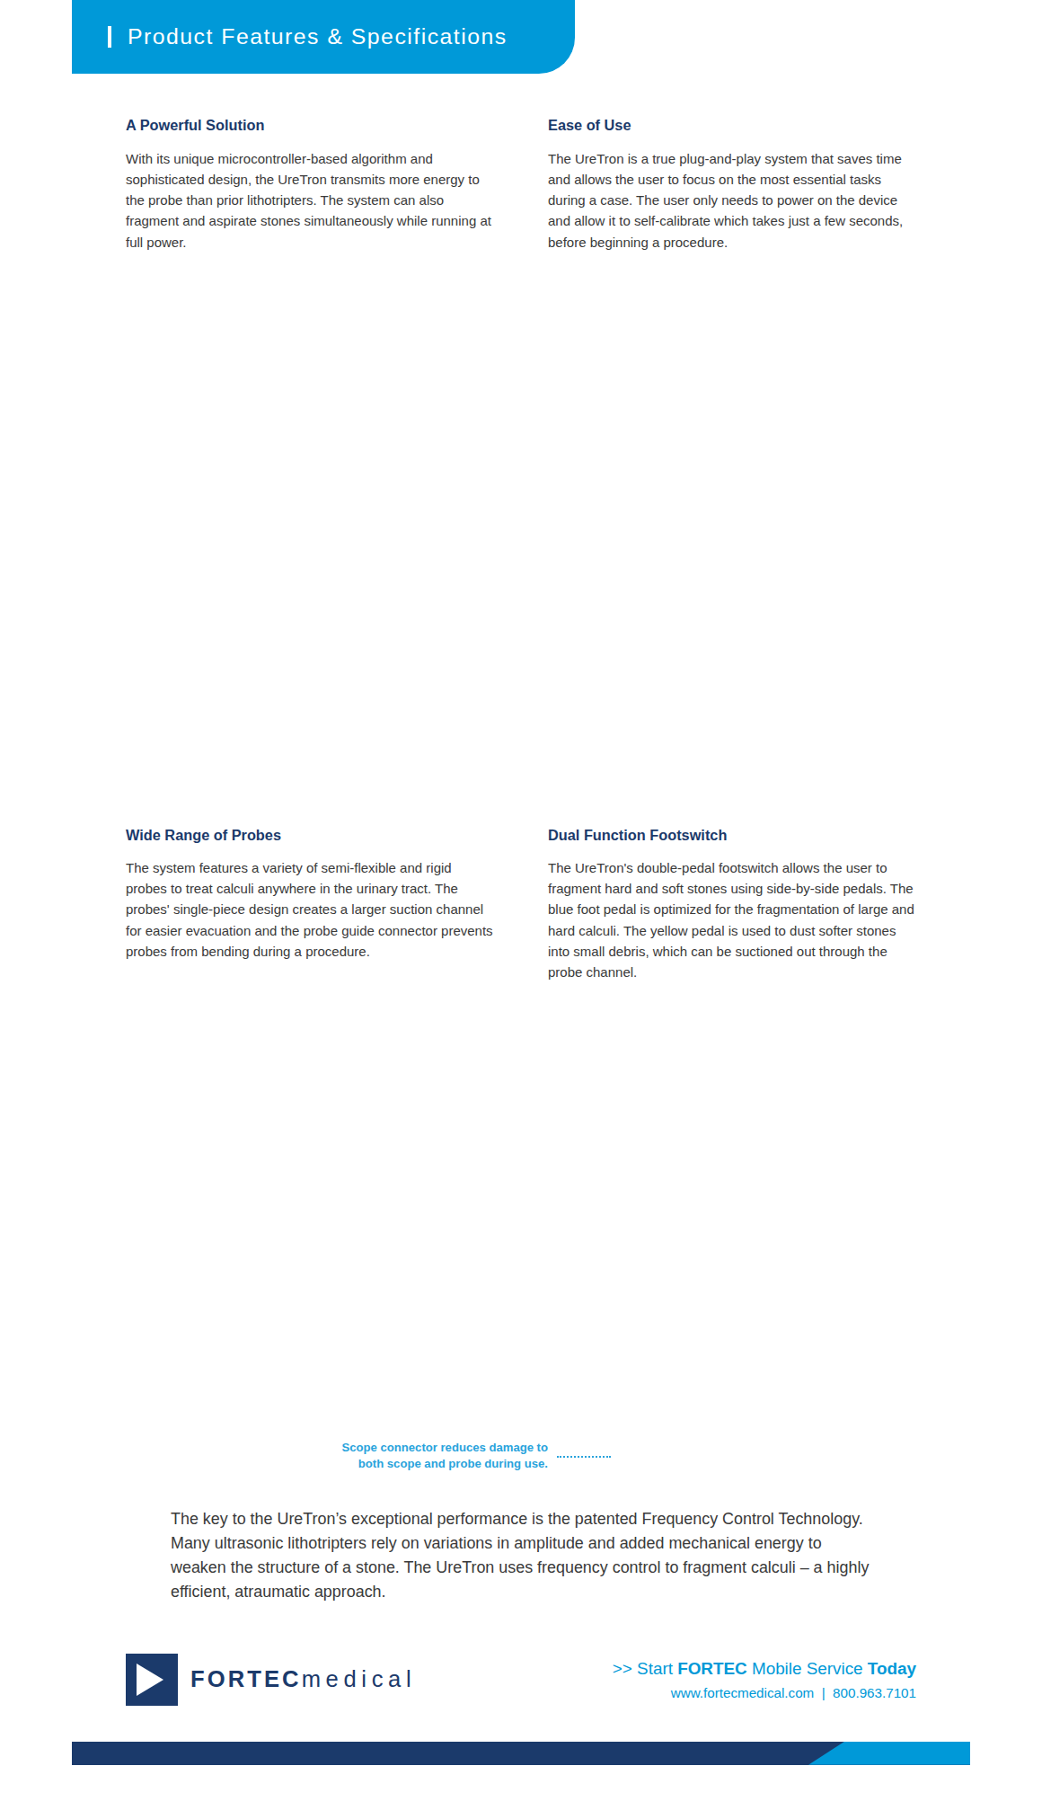Product Features & Specifications
A Powerful Solution
With its unique microcontroller-based algorithm and sophisticated design, the UreTron transmits more energy to the probe than prior lithotripters. The system can also fragment and aspirate stones simultaneously while running at full power.
Ease of Use
The UreTron is a true plug-and-play system that saves time and allows the user to focus on the most essential tasks during a case. The user only needs to power on the device and allow it to self-calibrate which takes just a few seconds, before beginning a procedure.
Wide Range of Probes
The system features a variety of semi-flexible and rigid probes to treat calculi anywhere in the urinary tract. The probes' single-piece design creates a larger suction channel for easier evacuation and the probe guide connector prevents probes from bending during a procedure.
Dual Function Footswitch
The UreTron's double-pedal footswitch allows the user to fragment hard and soft stones using side-by-side pedals. The blue foot pedal is optimized for the fragmentation of large and hard calculi. The yellow pedal is used to dust softer stones into small debris, which can be suctioned out through the probe channel.
Scope connector reduces damage to
both scope and probe during use.
The key to the UreTron’s exceptional performance is the patented Frequency Control Technology. Many ultrasonic lithotripters rely on variations in amplitude and added mechanical energy to weaken the structure of a stone. The UreTron uses frequency control to fragment calculi – a highly efficient, atraumatic approach.
FORTECmedical
>> Start FORTEC Mobile Service Today
www.fortecmedical.com | 800.963.7101